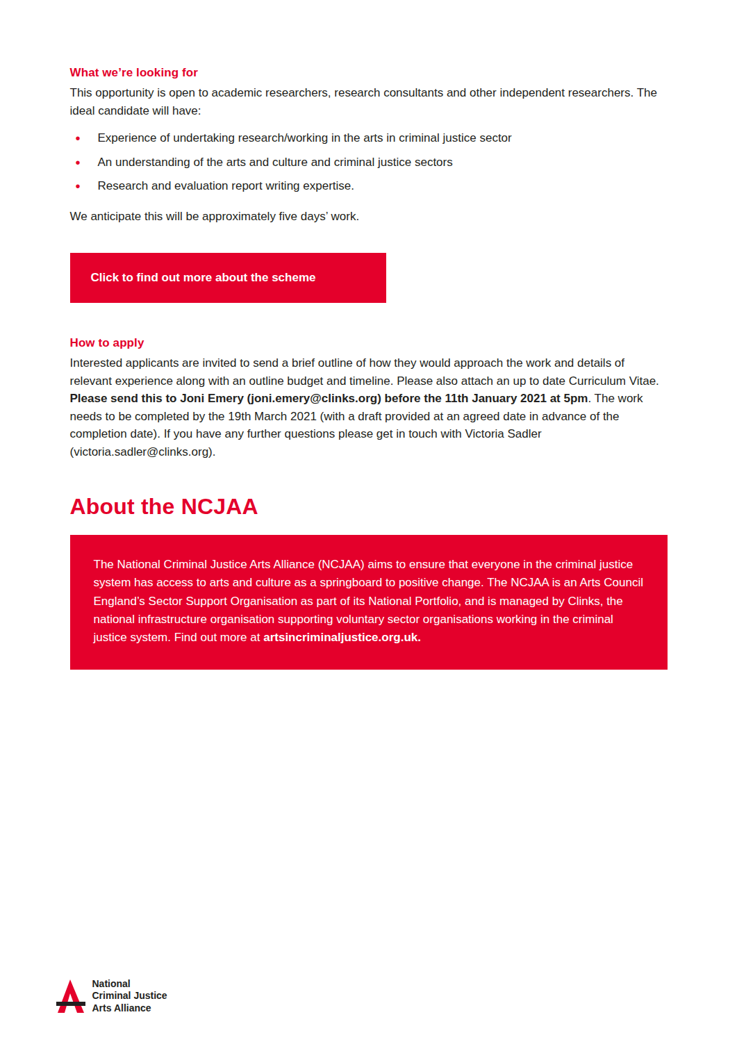What we’re looking for
This opportunity is open to academic researchers, research consultants and other independent researchers. The ideal candidate will have:
Experience of undertaking research/working in the arts in criminal justice sector
An understanding of the arts and culture and criminal justice sectors
Research and evaluation report writing expertise.
We anticipate this will be approximately five days’ work.
Click to find out more about the scheme
How to apply
Interested applicants are invited to send a brief outline of how they would approach the work and details of relevant experience along with an outline budget and timeline. Please also attach an up to date Curriculum Vitae. Please send this to Joni Emery (joni.emery@clinks.org) before the 11th January 2021 at 5pm. The work needs to be completed by the 19th March 2021 (with a draft provided at an agreed date in advance of the completion date). If you have any further questions please get in touch with Victoria Sadler (victoria.sadler@clinks.org).
About the NCJAA
The National Criminal Justice Arts Alliance (NCJAA) aims to ensure that everyone in the criminal justice system has access to arts and culture as a springboard to positive change. The NCJAA is an Arts Council England’s Sector Support Organisation as part of its National Portfolio, and is managed by Clinks, the national infrastructure organisation supporting voluntary sector organisations working in the criminal justice system. Find out more at artsincriminaljustice.org.uk.
National Criminal Justice Arts Alliance